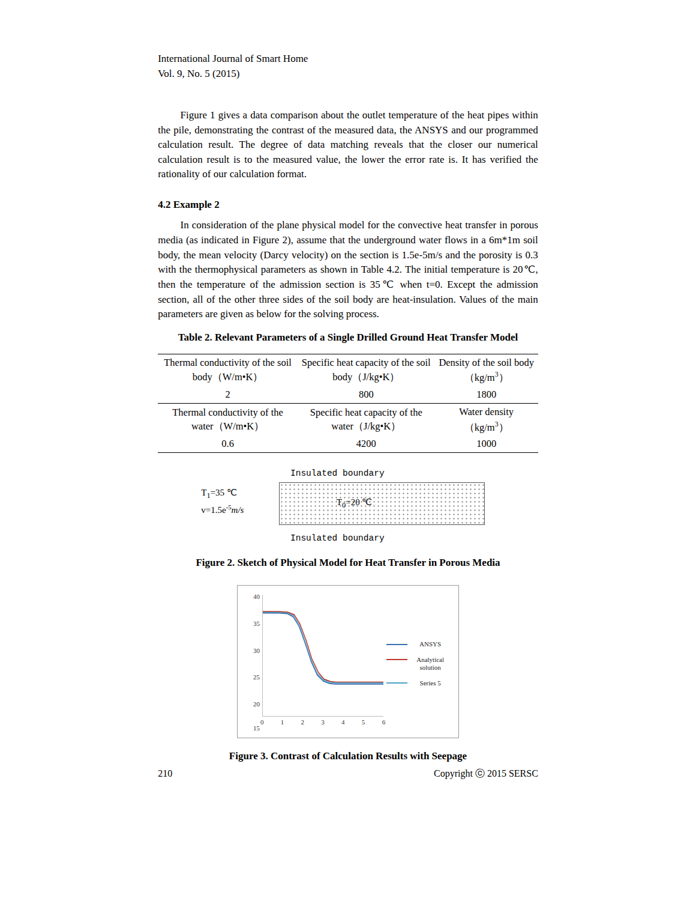International Journal of Smart Home
Vol. 9, No. 5 (2015)
Figure 1 gives a data comparison about the outlet temperature of the heat pipes within the pile, demonstrating the contrast of the measured data, the ANSYS and our programmed calculation result. The degree of data matching reveals that the closer our numerical calculation result is to the measured value, the lower the error rate is. It has verified the rationality of our calculation format.
4.2 Example 2
In consideration of the plane physical model for the convective heat transfer in porous media (as indicated in Figure 2), assume that the underground water flows in a 6m*1m soil body, the mean velocity (Darcy velocity) on the section is 1.5e-5m/s and the porosity is 0.3 with the thermophysical parameters as shown in Table 4.2. The initial temperature is 20℃, then the temperature of the admission section is 35℃ when t=0. Except the admission section, all of the other three sides of the soil body are heat-insulation. Values of the main parameters are given as below for the solving process.
Table 2. Relevant Parameters of a Single Drilled Ground Heat Transfer Model
| Thermal conductivity of the soil body（W/m•K） | Specific heat capacity of the soil body（J/kg•K） | Density of the soil body（kg/m 3 ） |
| 2 | 800 | 1800 |
| Thermal conductivity of the water（W/m•K） | Specific heat capacity of the water（J/kg•K） | Water density（kg/m 3 ） |
| 0.6 | 4200 | 1000 |
Insulated boundary
T1=35 ℃
v=1.5e-5m/s
T0=20 ℃
Insulated boundary
Figure 2. Sketch of Physical Model for Heat Transfer in Porous Media
40 35 30 25 20 15
0 1 2 3 4 5 6
ANSYS
Analytical solution
Series 5
Figure 3. Contrast of Calculation Results with Seepage
210
Copyright ⓒ 2015 SERSC